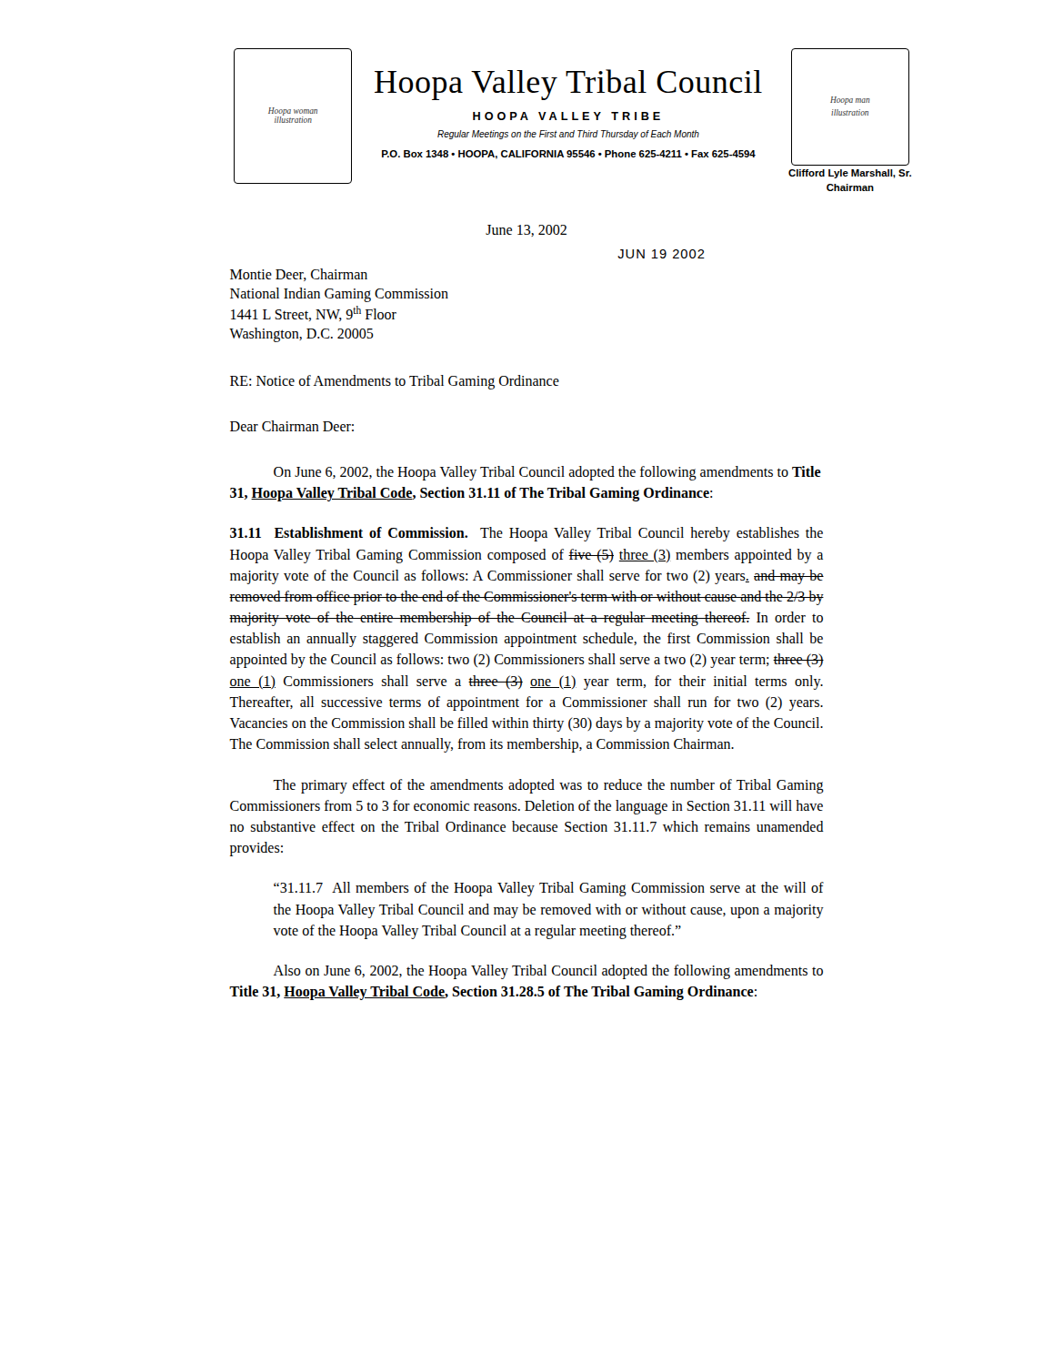Hoopa woman
illustration
Hoopa Valley Tribal Council
HOOPA VALLEY TRIBE
Regular Meetings on the First and Third Thursday of Each Month
P.O. Box 1348 • HOOPA, CALIFORNIA 95546 • Phone 625-4211 • Fax 625-4594
Hoopa man
illustration
Clifford Lyle Marshall, Sr.
Chairman
June 13, 2002
JUN 19 2002
Montie Deer, Chairman
National Indian Gaming Commission
1441 L Street, NW, 9th Floor
Washington, D.C. 20005
RE: Notice of Amendments to Tribal Gaming Ordinance
Dear Chairman Deer:
On June 6, 2002, the Hoopa Valley Tribal Council adopted the following amendments to Title 31, Hoopa Valley Tribal Code, Section 31.11 of The Tribal Gaming Ordinance:
31.11 Establishment of Commission. The Hoopa Valley Tribal Council hereby establishes the Hoopa Valley Tribal Gaming Commission composed of five (5) three (3) members appointed by a majority vote of the Council as follows: A Commissioner shall serve for two (2) years. and may be removed from office prior to the end of the Commissioner's term with or without cause and the 2/3 by majority vote of the entire membership of the Council at a regular meeting thereof. In order to establish an annually staggered Commission appointment schedule, the first Commission shall be appointed by the Council as follows: two (2) Commissioners shall serve a two (2) year term; three (3) one (1) Commissioners shall serve a three (3) one (1) year term, for their initial terms only. Thereafter, all successive terms of appointment for a Commissioner shall run for two (2) years. Vacancies on the Commission shall be filled within thirty (30) days by a majority vote of the Council. The Commission shall select annually, from its membership, a Commission Chairman.
The primary effect of the amendments adopted was to reduce the number of Tribal Gaming Commissioners from 5 to 3 for economic reasons. Deletion of the language in Section 31.11 will have no substantive effect on the Tribal Ordinance because Section 31.11.7 which remains unamended provides:
“31.11.7 All members of the Hoopa Valley Tribal Gaming Commission serve at the will of the Hoopa Valley Tribal Council and may be removed with or without cause, upon a majority vote of the Hoopa Valley Tribal Council at a regular meeting thereof.”
Also on June 6, 2002, the Hoopa Valley Tribal Council adopted the following amendments to Title 31, Hoopa Valley Tribal Code, Section 31.28.5 of The Tribal Gaming Ordinance: